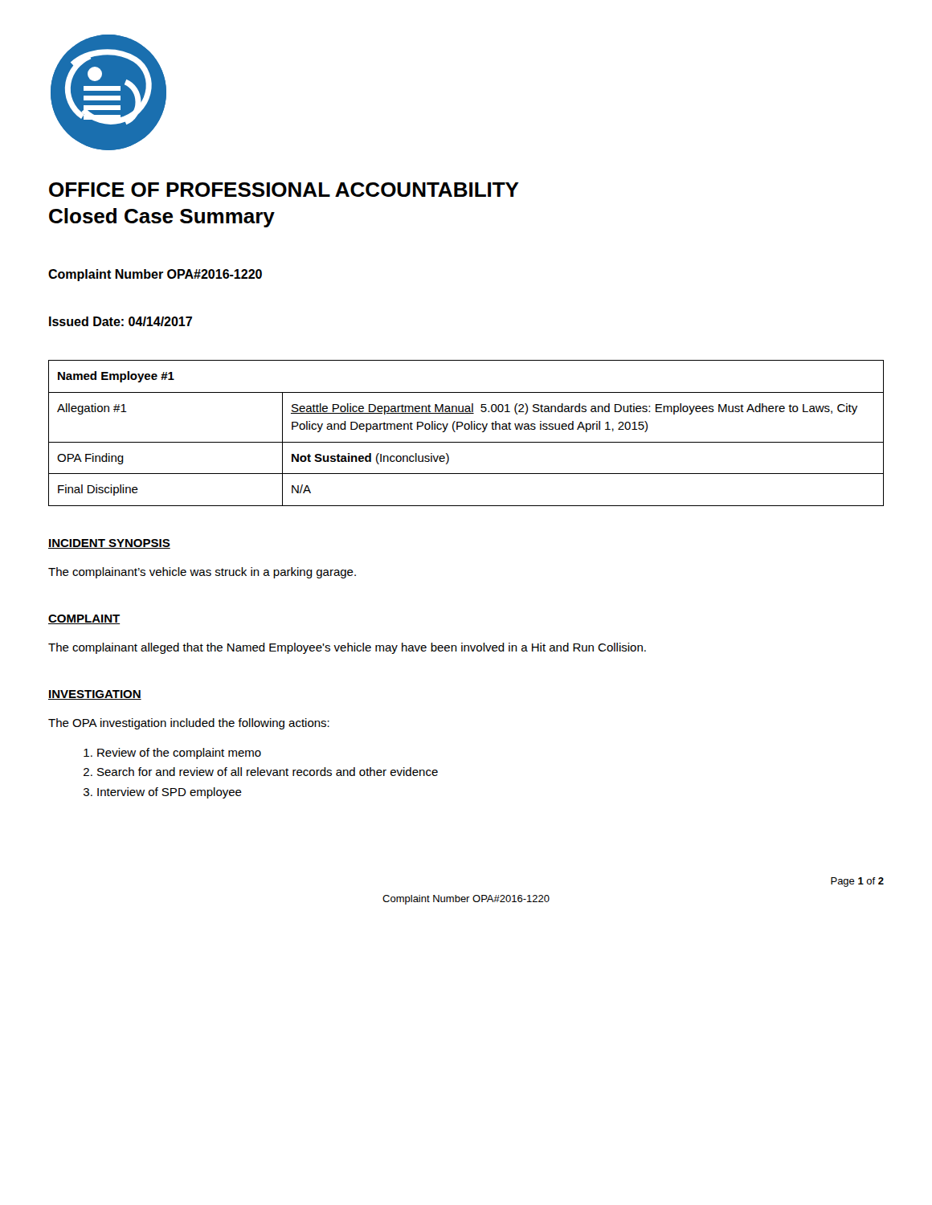OFFICE OF PROFESSIONAL ACCOUNTABILITYClosed Case Summary
Complaint Number OPA#2016-1220
Issued Date: 04/14/2017
| Named Employee #1 |
| Allegation #1 | Seattle Police Department Manual 5.001 (2) Standards and Duties: Employees Must Adhere to Laws, City Policy and Department Policy (Policy that was issued April 1, 2015) |
| OPA Finding | Not Sustained (Inconclusive) |
| Final Discipline | N/A |
Incident Synopsis
The complainant’s vehicle was struck in a parking garage.
Complaint
The complainant alleged that the Named Employee's vehicle may have been involved in a Hit and Run Collision.
Investigation
The OPA investigation included the following actions:
Review of the complaint memo
Search for and review of all relevant records and other evidence
Interview of SPD employee
Page 1 of 2
Complaint Number OPA#2016-1220